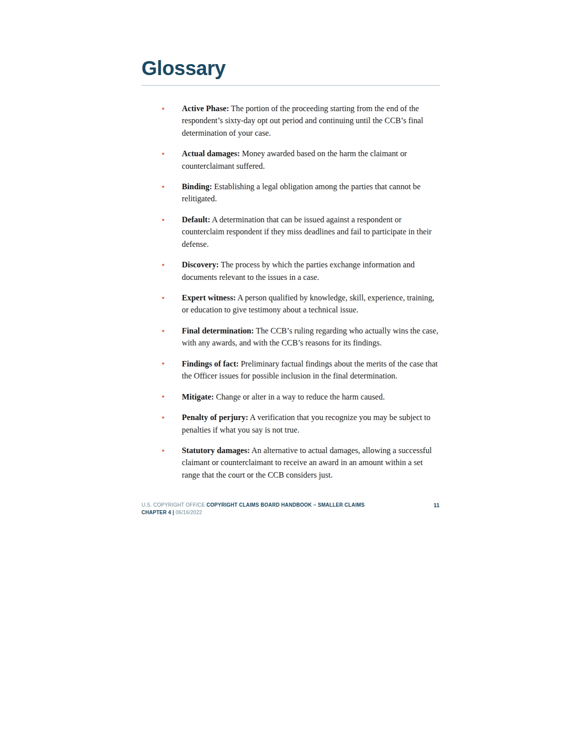Glossary
Active Phase: The portion of the proceeding starting from the end of the respondent’s sixty-day opt out period and continuing until the CCB’s final determination of your case.
Actual damages: Money awarded based on the harm the claimant or counterclaimant suffered.
Binding: Establishing a legal obligation among the parties that cannot be relitigated.
Default: A determination that can be issued against a respondent or counterclaim respondent if they miss deadlines and fail to participate in their defense.
Discovery: The process by which the parties exchange information and documents relevant to the issues in a case.
Expert witness: A person qualified by knowledge, skill, experience, training, or education to give testimony about a technical issue.
Final determination: The CCB’s ruling regarding who actually wins the case, with any awards, and with the CCB’s reasons for its findings.
Findings of fact: Preliminary factual findings about the merits of the case that the Officer issues for possible inclusion in the final determination.
Mitigate: Change or alter in a way to reduce the harm caused.
Penalty of perjury: A verification that you recognize you may be subject to penalties if what you say is not true.
Statutory damages: An alternative to actual damages, allowing a successful claimant or counterclaimant to receive an award in an amount within a set range that the court or the CCB considers just.
U.S. Copyright Office Copyright Claims Board Handbook – Smaller Claims Chapter 4 | 06/16/2022
11